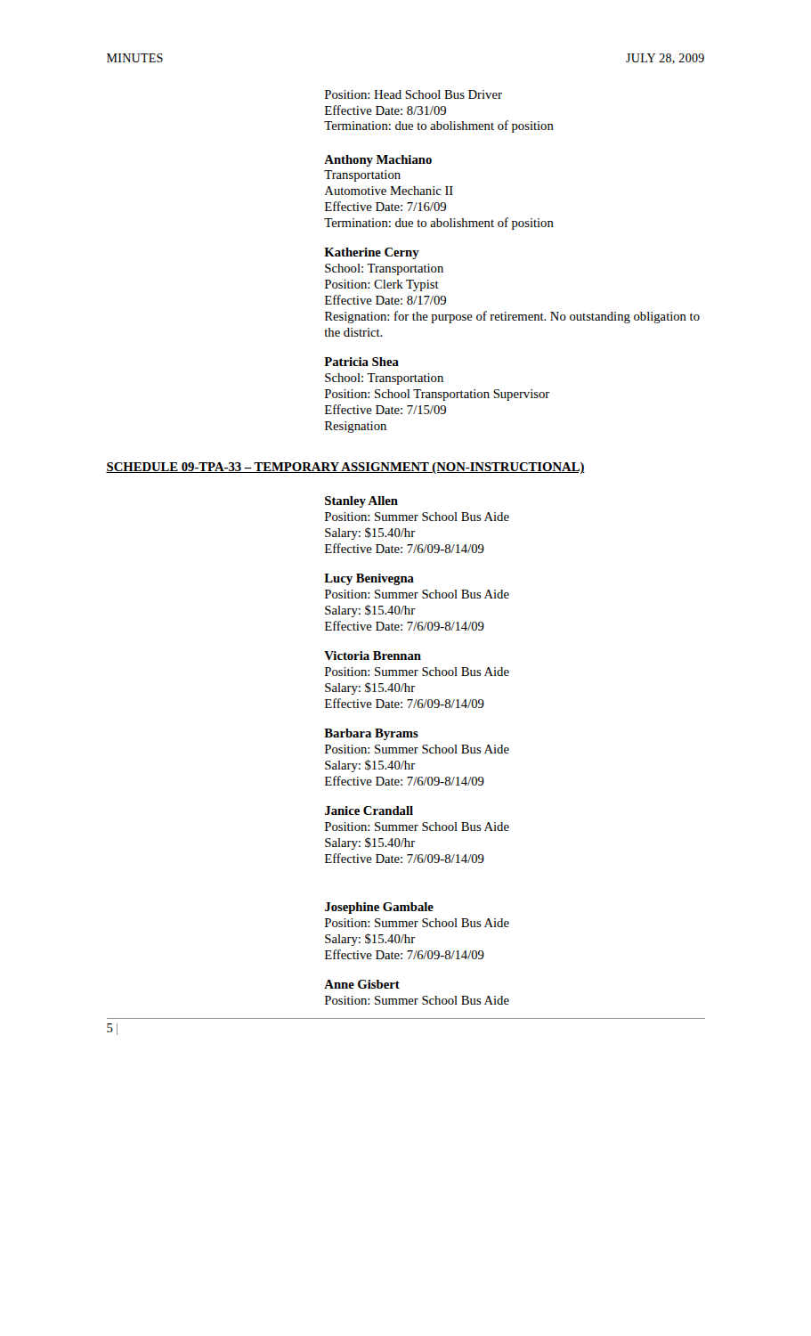MINUTES JULY 28, 2009
Position: Head School Bus Driver
Effective Date: 8/31/09
Termination: due to abolishment of position
Anthony Machiano
Transportation
Automotive Mechanic II
Effective Date: 7/16/09
Termination: due to abolishment of position
Katherine Cerny
School: Transportation
Position: Clerk Typist
Effective Date: 8/17/09
Resignation: for the purpose of retirement. No outstanding obligation to the district.
Patricia Shea
School: Transportation
Position: School Transportation Supervisor
Effective Date: 7/15/09
Resignation
SCHEDULE 09-TPA-33 – TEMPORARY ASSIGNMENT (NON-INSTRUCTIONAL)
Stanley Allen
Position: Summer School Bus Aide
Salary: $15.40/hr
Effective Date: 7/6/09-8/14/09
Lucy Benivegna
Position: Summer School Bus Aide
Salary: $15.40/hr
Effective Date: 7/6/09-8/14/09
Victoria Brennan
Position: Summer School Bus Aide
Salary: $15.40/hr
Effective Date: 7/6/09-8/14/09
Barbara Byrams
Position: Summer School Bus Aide
Salary: $15.40/hr
Effective Date: 7/6/09-8/14/09
Janice Crandall
Position: Summer School Bus Aide
Salary: $15.40/hr
Effective Date: 7/6/09-8/14/09
Josephine Gambale
Position: Summer School Bus Aide
Salary: $15.40/hr
Effective Date: 7/6/09-8/14/09
Anne Gisbert
Position: Summer School Bus Aide
5